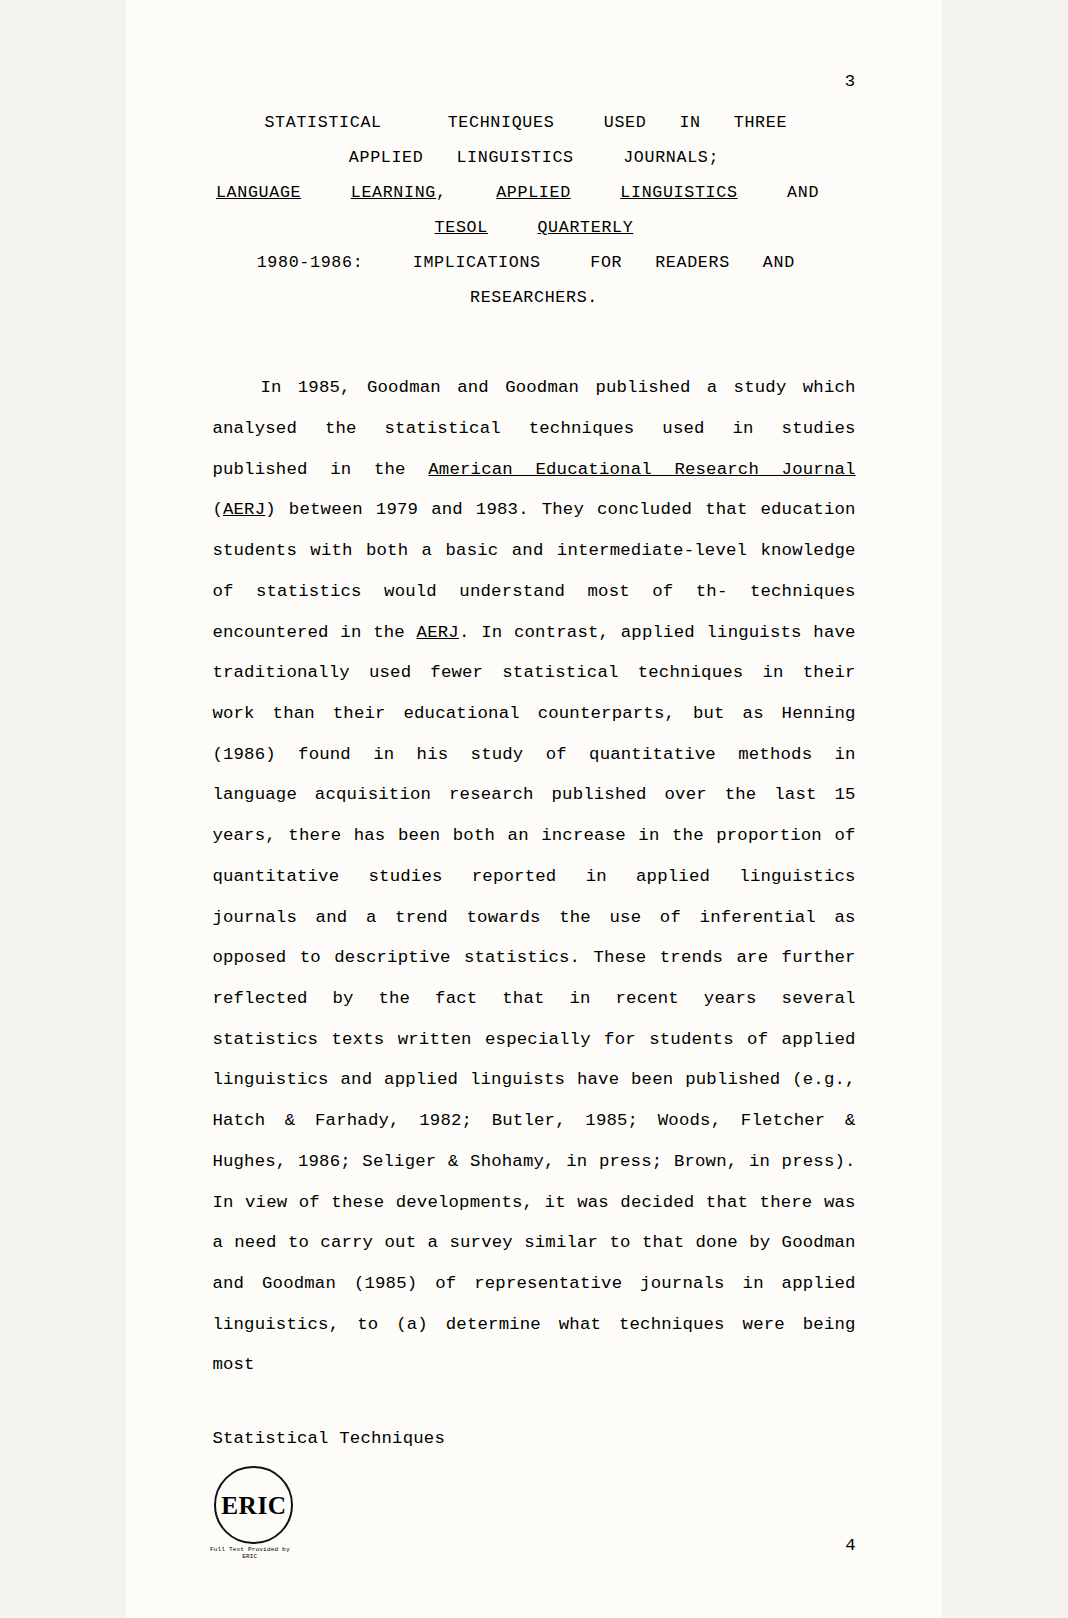3
STATISTICAL TECHNIQUES USED IN THREE APPLIED LINGUISTICS JOURNALS;
LANGUAGE LEARNING, APPLIED LINGUISTICS AND TESOL QUARTERLY
1980-1986: IMPLICATIONS FOR READERS AND RESEARCHERS.
In 1985, Goodman and Goodman published a study which analysed the statistical techniques used in studies published in the American Educational Research Journal (AERJ) between 1979 and 1983. They concluded that education students with both a basic and intermediate-level knowledge of statistics would understand most of th‑ techniques encountered in the AERJ. In contrast, applied linguists have traditionally used fewer statistical techniques in their work than their educational counterparts, but as Henning (1986) found in his study of quantitative methods in language acquisition research published over the last 15 years, there has been both an increase in the proportion of quantitative studies reported in applied linguistics journals and a trend towards the use of inferential as opposed to descriptive statistics. These trends are further reflected by the fact that in recent years several statistics texts written especially for students of applied linguistics and applied linguists have been published (e.g., Hatch & Farhady, 1982; Butler, 1985; Woods, Fletcher & Hughes, 1986; Seliger & Shohamy, in press; Brown, in press). In view of these developments, it was decided that there was a need to carry out a survey similar to that done by Goodman and Goodman (1985) of representative journals in applied linguistics, to (a) determine what techniques were being most
Statistical Techniques
ERIC
Full Text Provided by ERIC
4